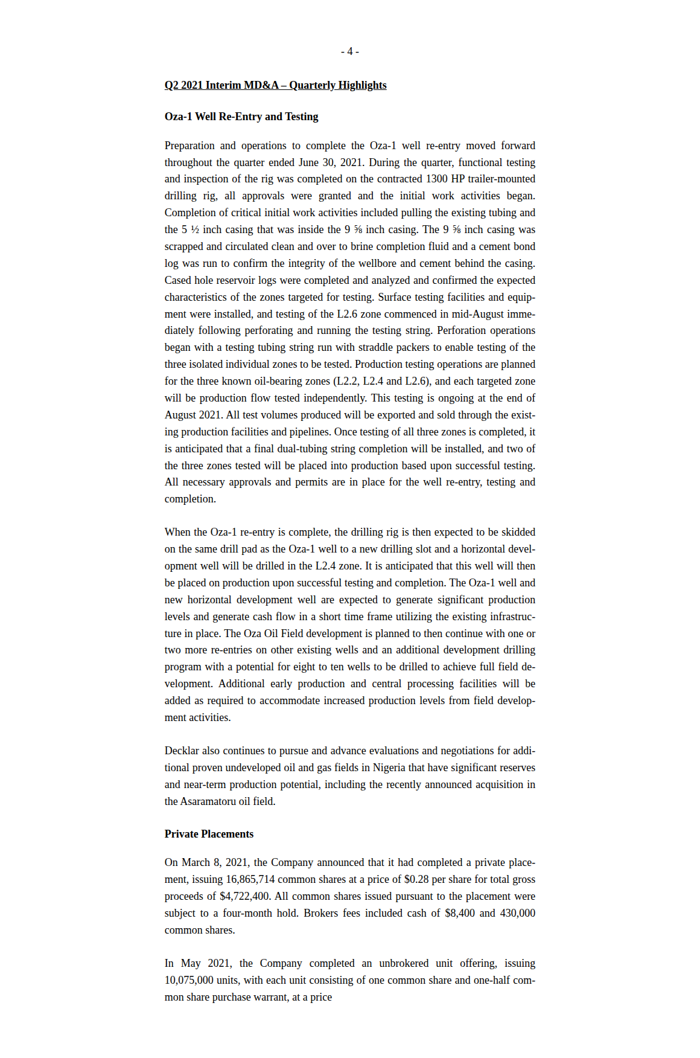- 4 -
Q2 2021 Interim MD&A – Quarterly Highlights
Oza-1 Well Re-Entry and Testing
Preparation and operations to complete the Oza-1 well re-entry moved forward throughout the quarter ended June 30, 2021. During the quarter, functional testing and inspection of the rig was completed on the contracted 1300 HP trailer-mounted drilling rig, all approvals were granted and the initial work activities began. Completion of critical initial work activities included pulling the existing tubing and the 5 ½ inch casing that was inside the 9 ⅝ inch casing. The 9 ⅝ inch casing was scrapped and circulated clean and over to brine completion fluid and a cement bond log was run to confirm the integrity of the wellbore and cement behind the casing. Cased hole reservoir logs were completed and analyzed and confirmed the expected characteristics of the zones targeted for testing. Surface testing facilities and equipment were installed, and testing of the L2.6 zone commenced in mid-August immediately following perforating and running the testing string. Perforation operations began with a testing tubing string run with straddle packers to enable testing of the three isolated individual zones to be tested. Production testing operations are planned for the three known oil-bearing zones (L2.2, L2.4 and L2.6), and each targeted zone will be production flow tested independently. This testing is ongoing at the end of August 2021. All test volumes produced will be exported and sold through the existing production facilities and pipelines. Once testing of all three zones is completed, it is anticipated that a final dual-tubing string completion will be installed, and two of the three zones tested will be placed into production based upon successful testing. All necessary approvals and permits are in place for the well re-entry, testing and completion.
When the Oza-1 re-entry is complete, the drilling rig is then expected to be skidded on the same drill pad as the Oza-1 well to a new drilling slot and a horizontal development well will be drilled in the L2.4 zone. It is anticipated that this well will then be placed on production upon successful testing and completion. The Oza-1 well and new horizontal development well are expected to generate significant production levels and generate cash flow in a short time frame utilizing the existing infrastructure in place. The Oza Oil Field development is planned to then continue with one or two more re-entries on other existing wells and an additional development drilling program with a potential for eight to ten wells to be drilled to achieve full field development. Additional early production and central processing facilities will be added as required to accommodate increased production levels from field development activities.
Decklar also continues to pursue and advance evaluations and negotiations for additional proven undeveloped oil and gas fields in Nigeria that have significant reserves and near-term production potential, including the recently announced acquisition in the Asaramatoru oil field.
Private Placements
On March 8, 2021, the Company announced that it had completed a private placement, issuing 16,865,714 common shares at a price of $0.28 per share for total gross proceeds of $4,722,400. All common shares issued pursuant to the placement were subject to a four-month hold. Brokers fees included cash of $8,400 and 430,000 common shares.
In May 2021, the Company completed an unbrokered unit offering, issuing 10,075,000 units, with each unit consisting of one common share and one-half common share purchase warrant, at a price